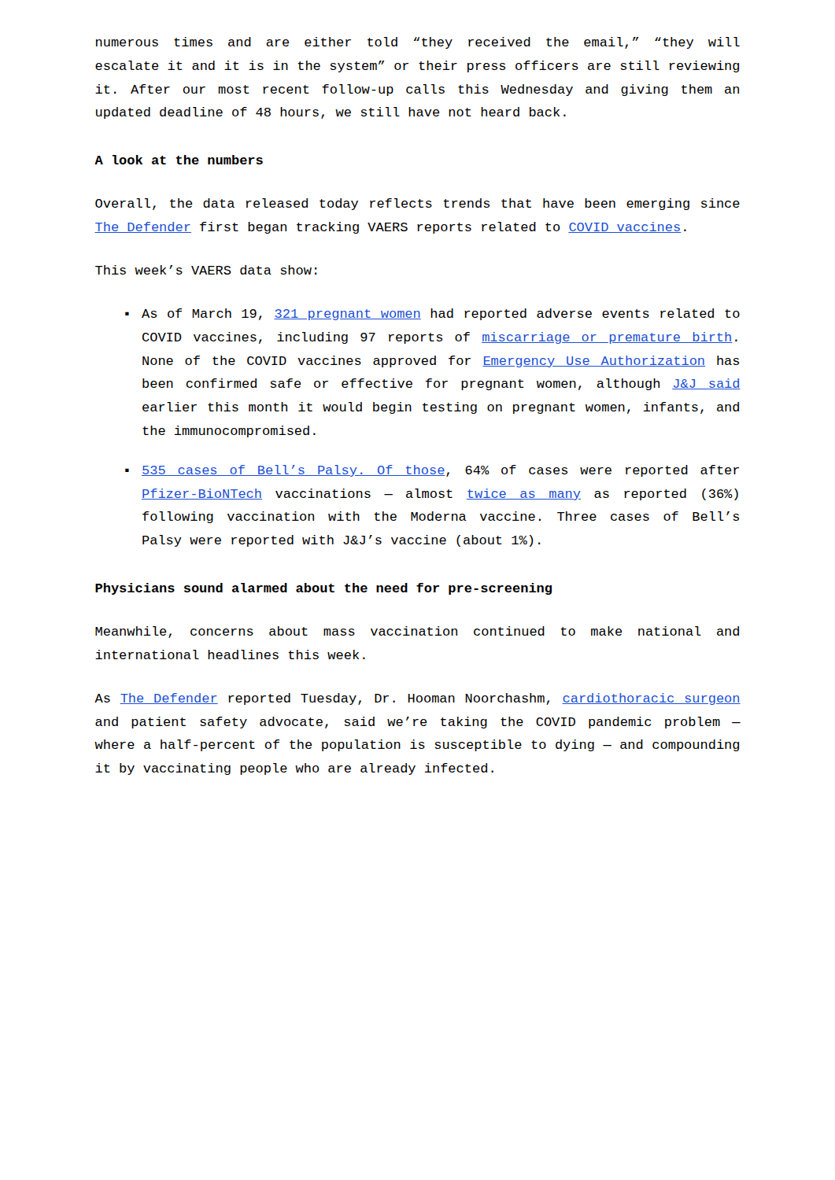numerous times and are either told “they received the email,” “they will escalate it and it is in the system” or their press officers are still reviewing it. After our most recent follow-up calls this Wednesday and giving them an updated deadline of 48 hours, we still have not heard back.
A look at the numbers
Overall, the data released today reflects trends that have been emerging since The Defender first began tracking VAERS reports related to COVID vaccines.
This week’s VAERS data show:
As of March 19, 321 pregnant women had reported adverse events related to COVID vaccines, including 97 reports of miscarriage or premature birth. None of the COVID vaccines approved for Emergency Use Authorization has been confirmed safe or effective for pregnant women, although J&J said earlier this month it would begin testing on pregnant women, infants, and the immunocompromised.
535 cases of Bell’s Palsy. Of those, 64% of cases were reported after Pfizer-BioNTech vaccinations — almost twice as many as reported (36%) following vaccination with the Moderna vaccine. Three cases of Bell’s Palsy were reported with J&J’s vaccine (about 1%).
Physicians sound alarmed about the need for pre-screening
Meanwhile, concerns about mass vaccination continued to make national and international headlines this week.
As The Defender reported Tuesday, Dr. Hooman Noorchashm, cardiothoracic surgeon and patient safety advocate, said we’re taking the COVID pandemic problem — where a half-percent of the population is susceptible to dying — and compounding it by vaccinating people who are already infected.